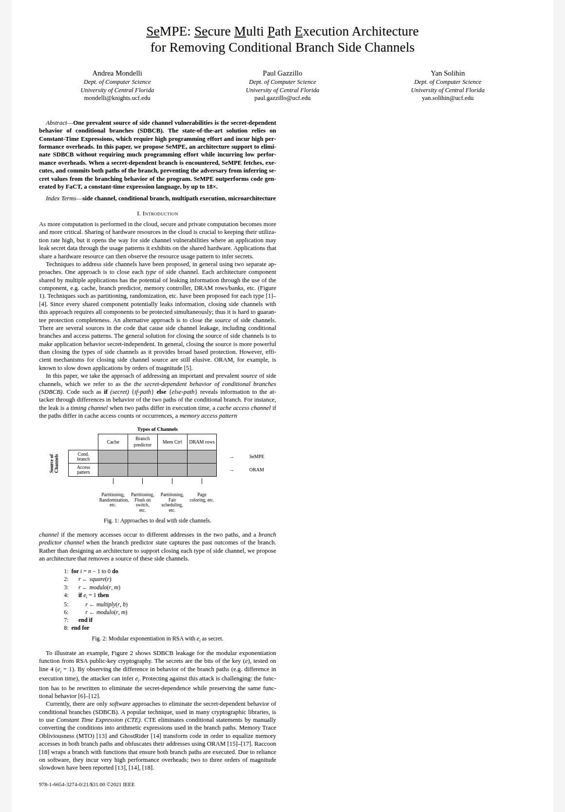Se MPE: Secure Multi Path Execution Architecture
for Removing Conditional Branch Side Channels
Andrea Mondelli
Dept. of Computer Science
University of Central Florida
mondelli@knights.ucf.edu
Paul Gazzillo
Dept. of Computer Science
University of Central Florida
paul.gazzillo@ucf.edu
Yan Solihin
Dept. of Computer Science
University of Central Florida
yan.solihin@ucf.edu
Abstract—One prevalent source of side channel vulnerabilities is the secret-dependent behavior of conditional branches (SDBCB). The state-of-the-art solution relies on Constant-Time Expressions, which require high programming effort and incur high performance overheads. In this paper, we propose SeMPE, an architecture support to eliminate SDBCB without requiring much programming effort while incurring low performance overheads. When a secret-dependent branch is encountered, SeMPE fetches, executes, and commits both paths of the branch, preventing the adversary from inferring secret values from the branching behavior of the program. SeMPE outperforms code generated by FaCT, a constant-time expression language, by up to 18×.
Index Terms—side channel, conditional branch, multipath execution, microarchitecture
I. Introduction
As more computation is performed in the cloud, secure and private computation becomes more and more critical. Sharing of hardware resources in the cloud is crucial to keeping their utilization rate high, but it opens the way for side channel vulnerabilities where an application may leak secret data through the usage patterns it exhibits on the shared hardware. Applications that share a hardware resource can then observe the resource usage pattern to infer secrets.
Techniques to address side channels have been proposed, in general using two separate approaches. One approach is to close each type of side channel. Each architecture component shared by multiple applications has the potential of leaking information through the use of the component, e.g. cache, branch predictor, memory controller, DRAM rows/banks, etc. (Figure 1). Techniques such as partitioning, randomization, etc. have been proposed for each type [1]–[4]. Since every shared component potentially leaks information, closing side channels with this approach requires all components to be protected simultaneously; thus it is hard to guarantee protection completeness. An alternative approach is to close the source of side channels. There are several sources in the code that cause side channel leakage, including conditional branches and access patterns. The general solution for closing the source of side channels is to make application behavior secret-independent. In general, closing the source is more powerful than closing the types of side channels as it provides broad based protection. However, efficient mechanisms for closing side channel source are still elusive. ORAM, for example, is known to slow down applications by orders of magnitude [5].
In this paper, we take the approach of addressing an important and prevalent source of side channels, which we refer to as the the secret-dependent behavior of conditional branches (SDBCB). Code such as if (secret) {if-path} else {else-path} reveals information to the attacker through differences in behavior of the two paths of the conditional branch. For instance, the leak is a timing channel when two paths differ in execution time, a cache access channel if the paths differ in cache access counts or occurrences, a memory access pattern
| | | Types of Channels | | |
| | | Cache | Branch predictor | Mem Ctrl | DRAM rows | | |
| Source of Channels | Cond. branch | | | | | → | SeMPE |
| Access pattern | | | | | → | ORAM |
| | | Partitioning, Randomization, etc. | Partitioning, Flush on switch, etc. | Partitioning, Fair scheduling, etc. | Page coloring, etc. | | |
Fig. 1: Approaches to deal with side channels.
channel if the memory accesses occur to different addresses in the two paths, and a branch predictor channel when the branch predictor state captures the past outcomes of the branch. Rather than designing an architecture to support closing each type of side channel, we propose an architecture that removes a source of these side channels.
| 1: | for i = n − 1 to 0 do |
| 2: | r ← square ( r ) |
| 3: | r ← modulo ( r , m ) |
| 4: | if e i = 1 then |
| 5: | r ← multiply ( r , b ) |
| 6: | r ← modulo ( r , m ) |
| 7: | end if |
| 8: | end for |
Fig. 2: Modular exponentiation in RSA with ei as secret.
To illustrate an example, Figure 2 shows SDBCB leakage for the modular exponentiation function from RSA public-key cryptography. The secrets are the bits of the key (e), tested on line 4 (ei = 1). By observing the difference in behavior of the branch paths (e.g. difference in execution time), the attacker can infer ei. Protecting against this attack is challenging: the function has to be rewritten to eliminate the secret-dependence while preserving the same functional behavior [6]–[12].
Currently, there are only software approaches to eliminate the secret-dependent behavior of conditional branches (SDBCB). A popular technique, used in many cryptographic libraries, is to use Constant Time Expression (CTE). CTE eliminates conditional statements by manually converting the conditions into arithmetic expressions used in the branch paths. Memory Trace Obliviousness (MTO) [13] and GhostRider [14] transform code in order to equalize memory accesses in both branch paths and obfuscates their addresses using ORAM [15]–[17]. Raccoon [18] wraps a branch with functions that ensure both branch paths are executed. Due to reliance on software, they incur very high performance overheads; two to three orders of magnitude slowdown have been reported [13], [14], [18].
978-1-6654-3274-0/21/$31.00 ©2021 IEEE